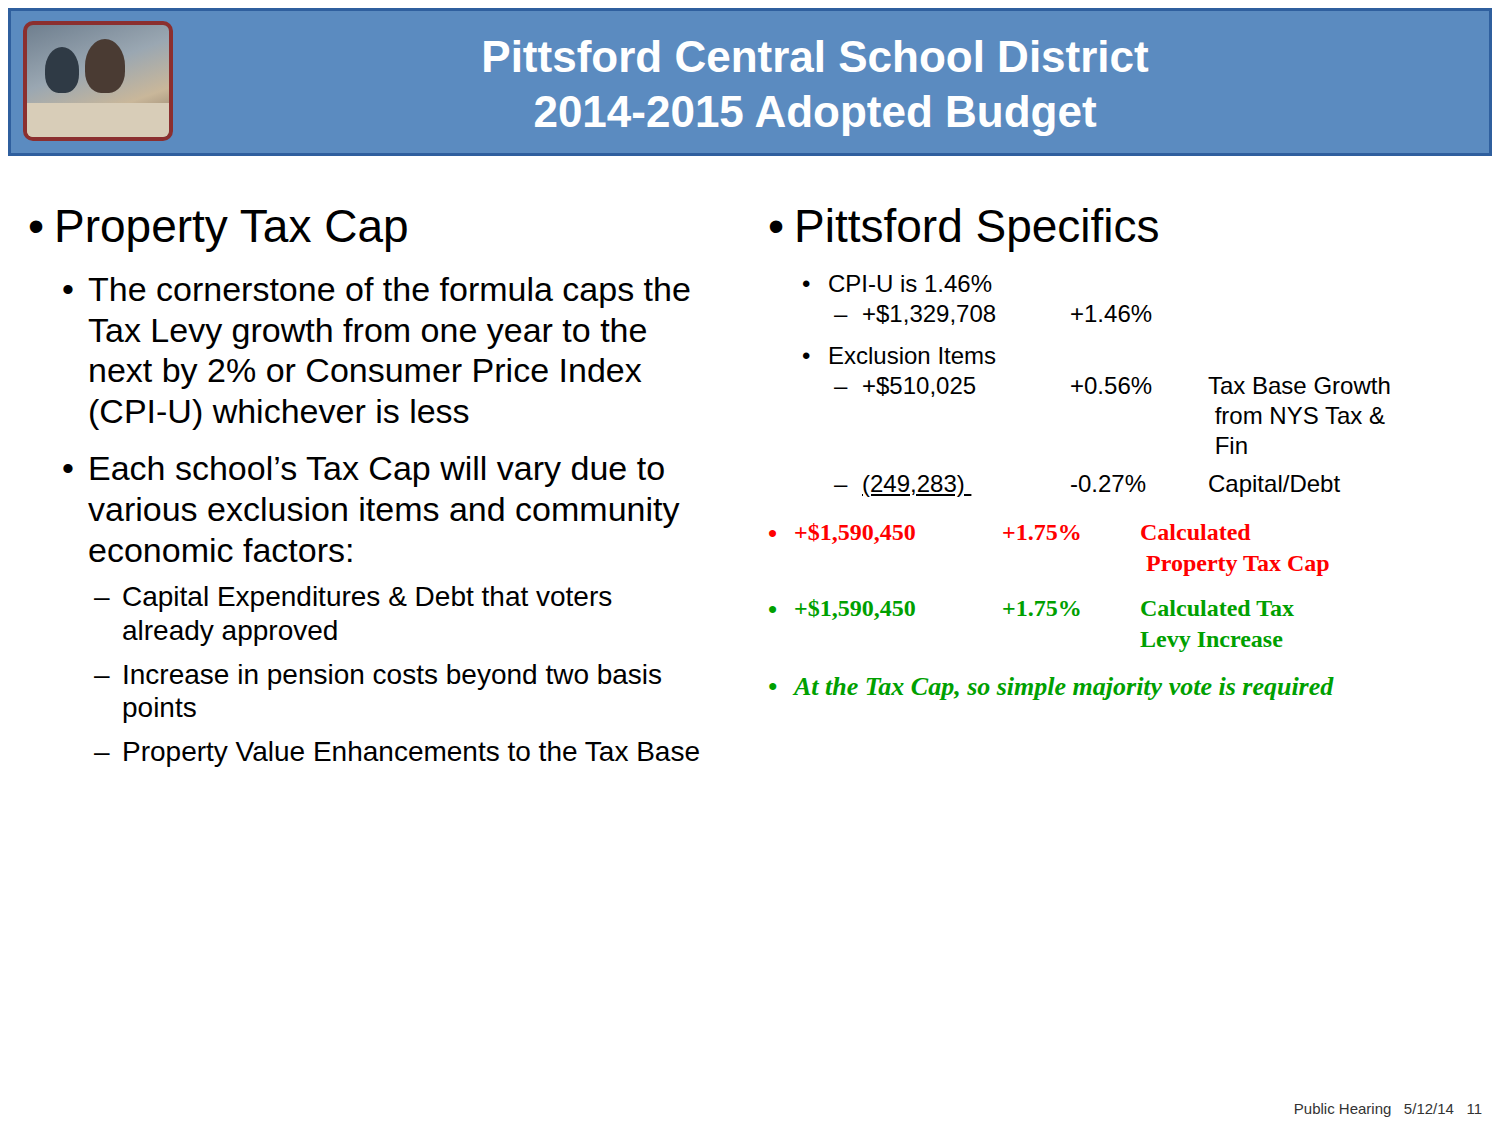Pittsford Central School District
2014-2015 Adopted Budget
Property Tax Cap
The cornerstone of the formula caps the Tax Levy growth from one year to the next by 2% or Consumer Price Index (CPI-U) whichever is less
Each school’s Tax Cap will vary due to various exclusion items and community economic factors:
Capital Expenditures & Debt that voters already approved
Increase in pension costs beyond two basis points
Property Value Enhancements to the Tax Base
Pittsford Specifics
CPI-U is 1.46%
| +$1,329,708 | +1.46% |
Exclusion Items
| +$510,025 | +0.56% | Tax Base Growth from NYS Tax & Fin |
| (249,283) | -0.27% | Capital/Debt |
| +$1,590,450 | +1.75% | Calculated Property Tax Cap |
| +$1,590,450 | +1.75% | Calculated Tax Levy Increase |
At the Tax Cap, so simple majority vote is required
Public Hearing 5/12/14 11